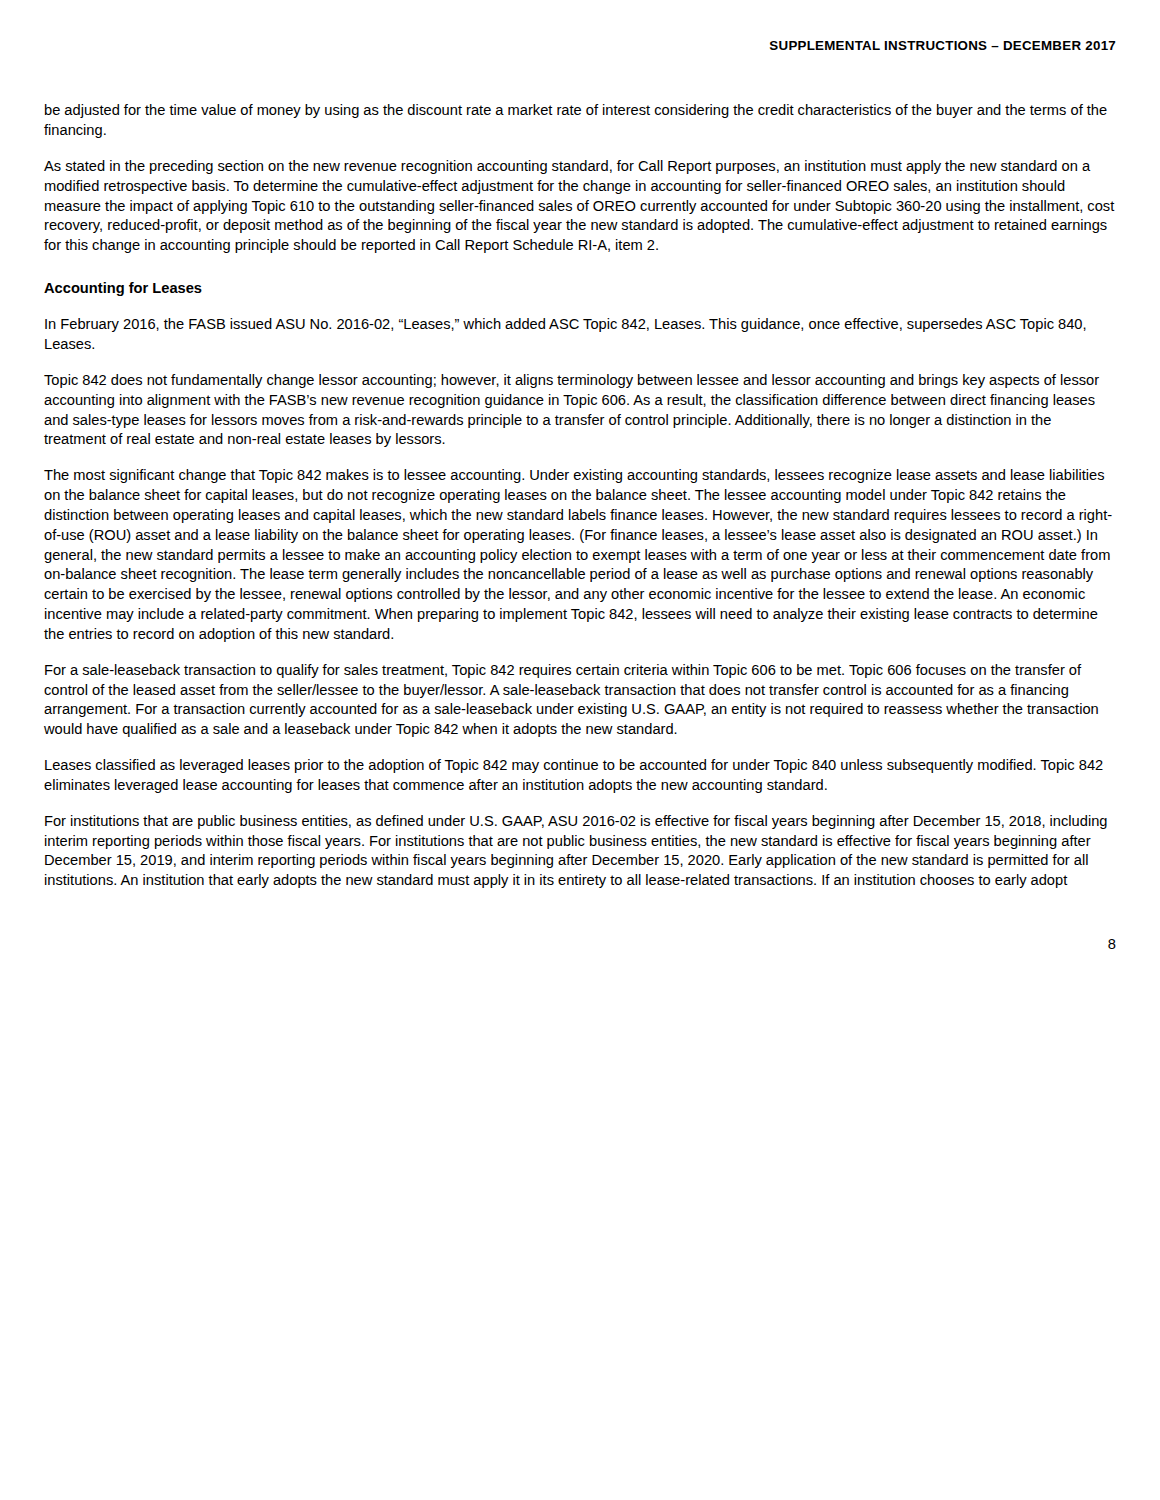SUPPLEMENTAL INSTRUCTIONS – DECEMBER 2017
be adjusted for the time value of money by using as the discount rate a market rate of interest considering the credit characteristics of the buyer and the terms of the financing.
As stated in the preceding section on the new revenue recognition accounting standard, for Call Report purposes, an institution must apply the new standard on a modified retrospective basis. To determine the cumulative-effect adjustment for the change in accounting for seller-financed OREO sales, an institution should measure the impact of applying Topic 610 to the outstanding seller-financed sales of OREO currently accounted for under Subtopic 360-20 using the installment, cost recovery, reduced-profit, or deposit method as of the beginning of the fiscal year the new standard is adopted. The cumulative-effect adjustment to retained earnings for this change in accounting principle should be reported in Call Report Schedule RI-A, item 2.
Accounting for Leases
In February 2016, the FASB issued ASU No. 2016-02, “Leases,” which added ASC Topic 842, Leases. This guidance, once effective, supersedes ASC Topic 840, Leases.
Topic 842 does not fundamentally change lessor accounting; however, it aligns terminology between lessee and lessor accounting and brings key aspects of lessor accounting into alignment with the FASB’s new revenue recognition guidance in Topic 606. As a result, the classification difference between direct financing leases and sales-type leases for lessors moves from a risk-and-rewards principle to a transfer of control principle. Additionally, there is no longer a distinction in the treatment of real estate and non-real estate leases by lessors.
The most significant change that Topic 842 makes is to lessee accounting. Under existing accounting standards, lessees recognize lease assets and lease liabilities on the balance sheet for capital leases, but do not recognize operating leases on the balance sheet. The lessee accounting model under Topic 842 retains the distinction between operating leases and capital leases, which the new standard labels finance leases. However, the new standard requires lessees to record a right-of-use (ROU) asset and a lease liability on the balance sheet for operating leases. (For finance leases, a lessee’s lease asset also is designated an ROU asset.) In general, the new standard permits a lessee to make an accounting policy election to exempt leases with a term of one year or less at their commencement date from on-balance sheet recognition. The lease term generally includes the noncancellable period of a lease as well as purchase options and renewal options reasonably certain to be exercised by the lessee, renewal options controlled by the lessor, and any other economic incentive for the lessee to extend the lease. An economic incentive may include a related-party commitment. When preparing to implement Topic 842, lessees will need to analyze their existing lease contracts to determine the entries to record on adoption of this new standard.
For a sale-leaseback transaction to qualify for sales treatment, Topic 842 requires certain criteria within Topic 606 to be met. Topic 606 focuses on the transfer of control of the leased asset from the seller/lessee to the buyer/lessor. A sale-leaseback transaction that does not transfer control is accounted for as a financing arrangement. For a transaction currently accounted for as a sale-leaseback under existing U.S. GAAP, an entity is not required to reassess whether the transaction would have qualified as a sale and a leaseback under Topic 842 when it adopts the new standard.
Leases classified as leveraged leases prior to the adoption of Topic 842 may continue to be accounted for under Topic 840 unless subsequently modified. Topic 842 eliminates leveraged lease accounting for leases that commence after an institution adopts the new accounting standard.
For institutions that are public business entities, as defined under U.S. GAAP, ASU 2016-02 is effective for fiscal years beginning after December 15, 2018, including interim reporting periods within those fiscal years. For institutions that are not public business entities, the new standard is effective for fiscal years beginning after December 15, 2019, and interim reporting periods within fiscal years beginning after December 15, 2020. Early application of the new standard is permitted for all institutions. An institution that early adopts the new standard must apply it in its entirety to all lease-related transactions. If an institution chooses to early adopt
8